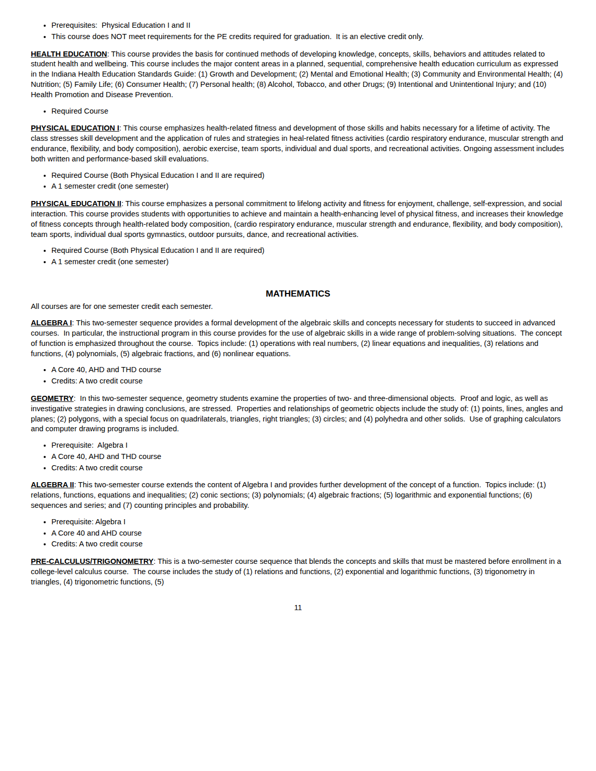Prerequisites: Physical Education I and II
This course does NOT meet requirements for the PE credits required for graduation. It is an elective credit only.
HEALTH EDUCATION: This course provides the basis for continued methods of developing knowledge, concepts, skills, behaviors and attitudes related to student health and wellbeing. This course includes the major content areas in a planned, sequential, comprehensive health education curriculum as expressed in the Indiana Health Education Standards Guide: (1) Growth and Development; (2) Mental and Emotional Health; (3) Community and Environmental Health; (4) Nutrition; (5) Family Life; (6) Consumer Health; (7) Personal health; (8) Alcohol, Tobacco, and other Drugs; (9) Intentional and Unintentional Injury; and (10) Health Promotion and Disease Prevention.
Required Course
PHYSICAL EDUCATION I: This course emphasizes health-related fitness and development of those skills and habits necessary for a lifetime of activity. The class stresses skill development and the application of rules and strategies in heal-related fitness activities (cardio respiratory endurance, muscular strength and endurance, flexibility, and body composition), aerobic exercise, team sports, individual and dual sports, and recreational activities. Ongoing assessment includes both written and performance-based skill evaluations.
Required Course (Both Physical Education I and II are required)
A 1 semester credit (one semester)
PHYSICAL EDUCATION II: This course emphasizes a personal commitment to lifelong activity and fitness for enjoyment, challenge, self-expression, and social interaction. This course provides students with opportunities to achieve and maintain a health-enhancing level of physical fitness, and increases their knowledge of fitness concepts through health-related body composition, (cardio respiratory endurance, muscular strength and endurance, flexibility, and body composition), team sports, individual dual sports gymnastics, outdoor pursuits, dance, and recreational activities.
Required Course (Both Physical Education I and II are required)
A 1 semester credit (one semester)
MATHEMATICS
All courses are for one semester credit each semester.
ALGEBRA I: This two-semester sequence provides a formal development of the algebraic skills and concepts necessary for students to succeed in advanced courses. In particular, the instructional program in this course provides for the use of algebraic skills in a wide range of problem-solving situations. The concept of function is emphasized throughout the course. Topics include: (1) operations with real numbers, (2) linear equations and inequalities, (3) relations and functions, (4) polynomials, (5) algebraic fractions, and (6) nonlinear equations.
A Core 40, AHD and THD course
Credits: A two credit course
GEOMETRY: In this two-semester sequence, geometry students examine the properties of two- and three-dimensional objects. Proof and logic, as well as investigative strategies in drawing conclusions, are stressed. Properties and relationships of geometric objects include the study of: (1) points, lines, angles and planes; (2) polygons, with a special focus on quadrilaterals, triangles, right triangles; (3) circles; and (4) polyhedra and other solids. Use of graphing calculators and computer drawing programs is included.
Prerequisite: Algebra I
A Core 40, AHD and THD course
Credits: A two credit course
ALGEBRA II: This two-semester course extends the content of Algebra I and provides further development of the concept of a function. Topics include: (1) relations, functions, equations and inequalities; (2) conic sections; (3) polynomials; (4) algebraic fractions; (5) logarithmic and exponential functions; (6) sequences and series; and (7) counting principles and probability.
Prerequisite: Algebra I
A Core 40 and AHD course
Credits: A two credit course
PRE-CALCULUS/TRIGONOMETRY: This is a two-semester course sequence that blends the concepts and skills that must be mastered before enrollment in a college-level calculus course. The course includes the study of (1) relations and functions, (2) exponential and logarithmic functions, (3) trigonometry in triangles, (4) trigonometric functions, (5)
11